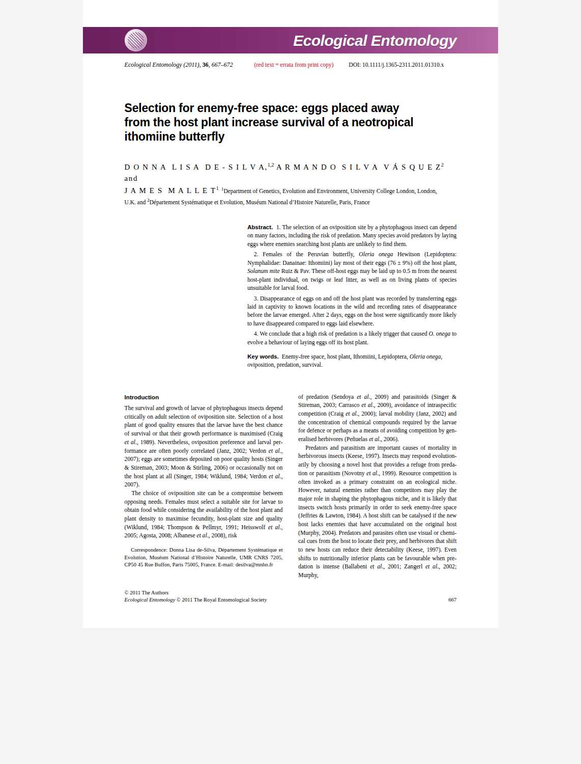Ecological Entomology
Ecological Entomology (2011), 36, 667–672 (red text = errata from print copy) DOI: 10.1111/j.1365-2311.2011.01310.x
Selection for enemy-free space: eggs placed away
from the host plant increase survival of a neotropical
ithomiine butterfly
D O N N A L I S A D E - S I L V A,1,2 A R M A N D O S I L V A V Á S Q U E Z2 and
J A M E S M A L L E T1 1 Department of Genetics, Evolution and Environment, University College London, London,
U.K. and 2 Département Systématique et Evolution, Muséum National d’Histoire Naturelle, Paris, France
Abstract. 1. The selection of an oviposition site by a phytophagous insect can depend on many factors, including the risk of predation. Many species avoid predators by laying eggs where enemies searching host plants are unlikely to find them.
2. Females of the Peruvian butterfly, Oleria onega Hewitson (Lepidoptera: Nymphalidae: Danainae: Ithomiini) lay most of their eggs (76 ± 9%) off the host plant, Solanum mite Ruiz & Pav. These off-host eggs may be laid up to 0.5 m from the nearest host-plant individual, on twigs or leaf litter, as well as on living plants of species unsuitable for larval food.
3. Disappearance of eggs on and off the host plant was recorded by transferring eggs laid in captivity to known locations in the wild and recording rates of disappearance before the larvae emerged. After 2 days, eggs on the host were significantly more likely to have disappeared compared to eggs laid elsewhere.
4. We conclude that a high risk of predation is a likely trigger that caused O. onega to evolve a behaviour of laying eggs off its host plant.
Key words. Enemy-free space, host plant, Ithomiini, Lepidoptera, Oleria onega, oviposition, predation, survival.
Introduction
The survival and growth of larvae of phytophagous insects depend critically on adult selection of oviposition site. Selection of a host plant of good quality ensures that the larvae have the best chance of survival or that their growth performance is maximised (Craig et al., 1989). Nevertheless, oviposition preference and larval performance are often poorly correlated (Janz, 2002; Verdon et al., 2007); eggs are sometimes deposited on poor quality hosts (Singer & Stireman, 2003; Moon & Stirling, 2006) or occasionally not on the host plant at all (Singer, 1984; Wiklund, 1984; Verdon et al., 2007).
The choice of oviposition site can be a compromise between opposing needs. Females must select a suitable site for larvae to obtain food while considering the availability of the host plant and plant density to maximise fecundity, host-plant size and quality (Wiklund, 1984; Thompson & Pellmyr, 1991; Heisswolf et al., 2005; Agosta, 2008; Albanese et al., 2008), risk
Correspondence: Donna Lisa de-Silva, Département Systématique et Evolution, Muséum National d’Histoire Naturelle, UMR CNRS 7205, CP50 45 Rue Buffon, Paris 75005, France. E-mail: desilva@mnhn.fr
of predation (Sendoya et al., 2009) and parasitoids (Singer & Stireman, 2003; Carrasco et al., 2009), avoidance of intraspecific competition (Craig et al., 2000); larval mobility (Janz, 2002) and the concentration of chemical compounds required by the larvae for defence or perhaps as a means of avoiding competition by generalised herbivores (Peñuelas et al., 2006).
Predators and parasitism are important causes of mortality in herbivorous insects (Keese, 1997). Insects may respond evolutionarily by choosing a novel host that provides a refuge from predation or parasitism (Novotny et al., 1999). Resource competition is often invoked as a primary constraint on an ecological niche. However, natural enemies rather than competitors may play the major role in shaping the phytophagous niche, and it is likely that insects switch hosts primarily in order to seek enemy-free space (Jeffries & Lawton, 1984). A host shift can be catalysed if the new host lacks enemies that have accumulated on the original host (Murphy, 2004). Predators and parasites often use visual or chemical cues from the host to locate their prey, and herbivores that shift to new hosts can reduce their detectability (Keese, 1997). Even shifts to nutritionally inferior plants can be favourable when predation is intense (Ballabeni et al., 2001; Zangerl et al., 2002; Murphy,
© 2011 The Authors
Ecological Entomology © 2011 The Royal Entomological Society
667